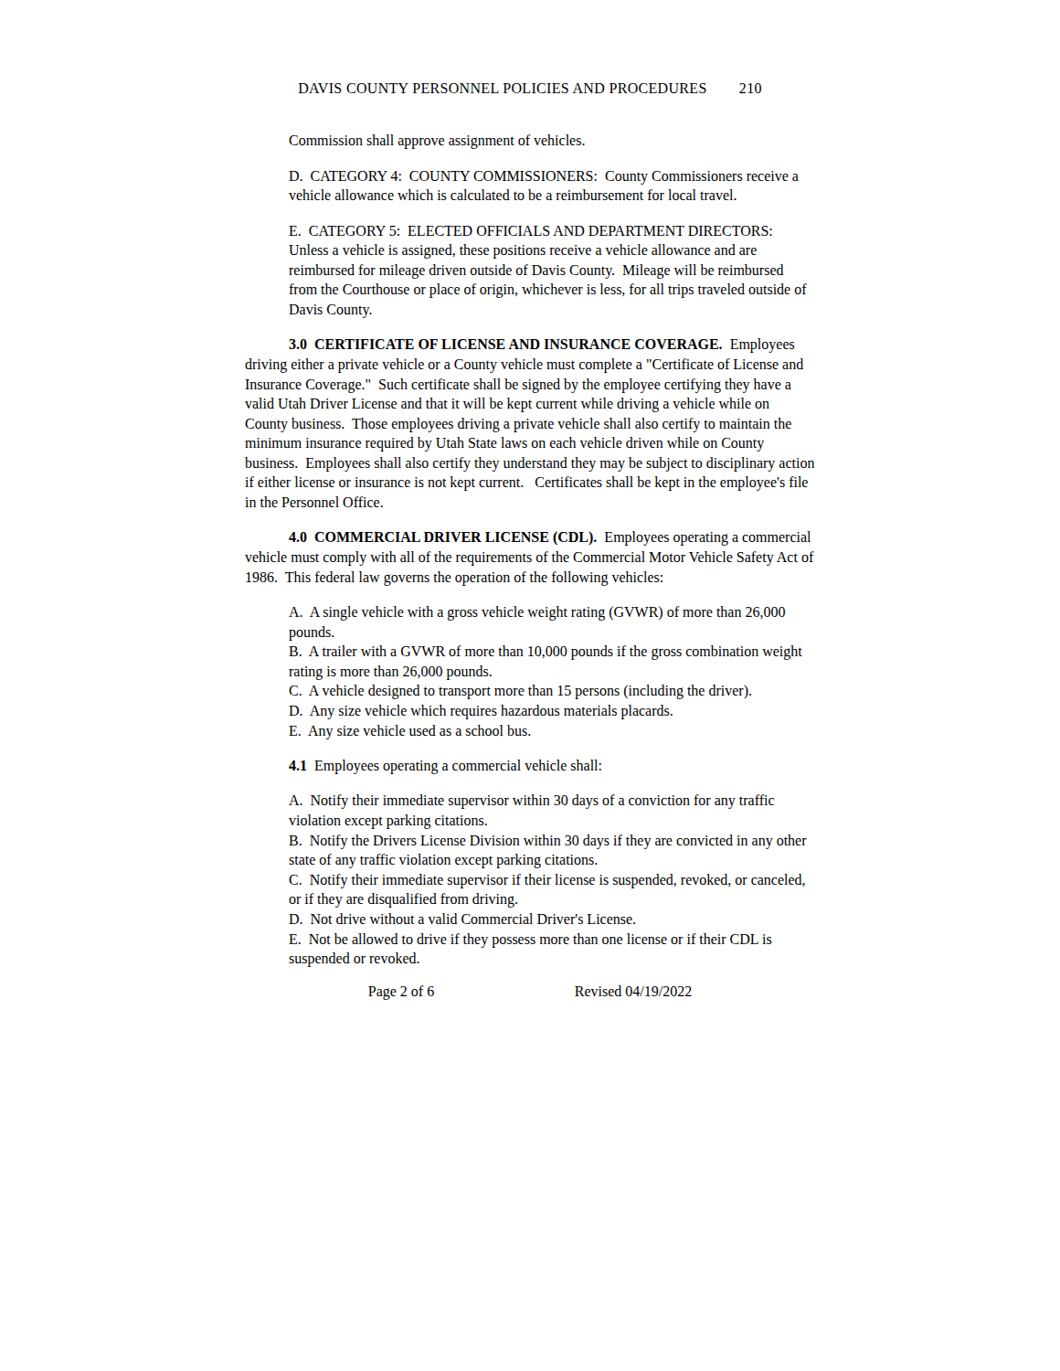DAVIS COUNTY PERSONNEL POLICIES AND PROCEDURES210
Commission shall approve assignment of vehicles.
D. CATEGORY 4: COUNTY COMMISSIONERS: County Commissioners receive a vehicle allowance which is calculated to be a reimbursement for local travel.
E. CATEGORY 5: ELECTED OFFICIALS AND DEPARTMENT DIRECTORS: Unless a vehicle is assigned, these positions receive a vehicle allowance and are reimbursed for mileage driven outside of Davis County. Mileage will be reimbursed from the Courthouse or place of origin, whichever is less, for all trips traveled outside of Davis County.
3.0 CERTIFICATE OF LICENSE AND INSURANCE COVERAGE. Employees driving either a private vehicle or a County vehicle must complete a "Certificate of License and Insurance Coverage." Such certificate shall be signed by the employee certifying they have a valid Utah Driver License and that it will be kept current while driving a vehicle while on County business. Those employees driving a private vehicle shall also certify to maintain the minimum insurance required by Utah State laws on each vehicle driven while on County business. Employees shall also certify they understand they may be subject to disciplinary action if either license or insurance is not kept current. Certificates shall be kept in the employee's file in the Personnel Office.
4.0 COMMERCIAL DRIVER LICENSE (CDL). Employees operating a commercial vehicle must comply with all of the requirements of the Commercial Motor Vehicle Safety Act of 1986. This federal law governs the operation of the following vehicles:
A. A single vehicle with a gross vehicle weight rating (GVWR) of more than 26,000 pounds.
B. A trailer with a GVWR of more than 10,000 pounds if the gross combination weight rating is more than 26,000 pounds.
C. A vehicle designed to transport more than 15 persons (including the driver).
D. Any size vehicle which requires hazardous materials placards.
E. Any size vehicle used as a school bus.
4.1 Employees operating a commercial vehicle shall:
A. Notify their immediate supervisor within 30 days of a conviction for any traffic violation except parking citations.
B. Notify the Drivers License Division within 30 days if they are convicted in any other state of any traffic violation except parking citations.
C. Notify their immediate supervisor if their license is suspended, revoked, or canceled, or if they are disqualified from driving.
D. Not drive without a valid Commercial Driver's License.
E. Not be allowed to drive if they possess more than one license or if their CDL is suspended or revoked.
Page 2 of 6 Revised 04/19/2022